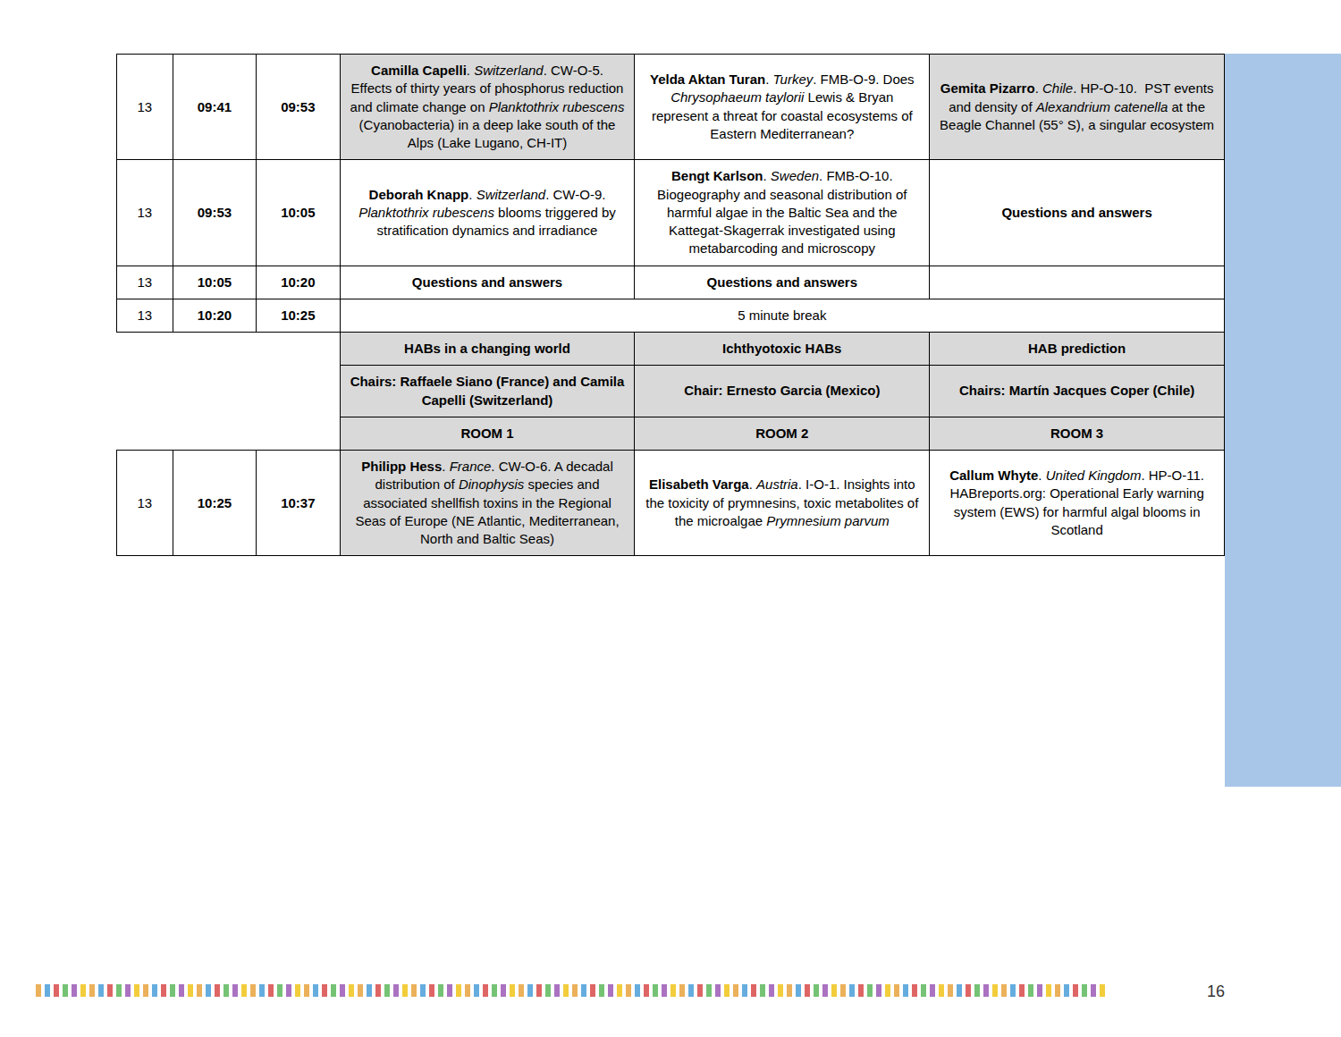| 13 | 09:41 | 09:53 | Camilla Capelli . Switzerland . CW-O-5. Effects of thirty years of phosphorus reduction and climate change on Planktothrix rubescens (Cyanobacteria) in a deep lake south of the Alps (Lake Lugano, CH-IT) | Yelda Aktan Turan . Turkey . FMB-O-9. Does Chrysophaeum taylorii Lewis & Bryan represent a threat for coastal ecosystems of Eastern Mediterranean? | Gemita Pizarro . Chile . HP-O-10. PST events and density of Alexandrium catenella at the Beagle Channel (55° S), a singular ecosystem |
| 13 | 09:53 | 10:05 | Deborah Knapp . Switzerland . CW-O-9. Planktothrix rubescens blooms triggered by stratification dynamics and irradiance | Bengt Karlson . Sweden . FMB-O-10. Biogeography and seasonal distribution of harmful algae in the Baltic Sea and the Kattegat-Skagerrak investigated using metabarcoding and microscopy | Questions and answers |
| 13 | 10:05 | 10:20 | Questions and answers | Questions and answers | |
| 13 | 10:20 | 10:25 | 5 minute break |
| | | | HABs in a changing world | Ichthyotoxic HABs | HAB prediction |
| | | | Chairs: Raffaele Siano (France) and Camila Capelli (Switzerland) | Chair: Ernesto Garcia (Mexico) | Chairs: Martín Jacques Coper (Chile) |
| | | | ROOM 1 | ROOM 2 | ROOM 3 |
| 13 | 10:25 | 10:37 | Philipp Hess . France . CW-O-6. A decadal distribution of Dinophysis species and associated shellfish toxins in the Regional Seas of Europe (NE Atlantic, Mediterranean, North and Baltic Seas) | Elisabeth Varga . Austria . I-O-1. Insights into the toxicity of prymnesins, toxic metabolites of the microalgae Prymnesium parvum | Callum Whyte . United Kingdom . HP-O-11. HABreports.org: Operational Early warning system (EWS) for harmful algal blooms in Scotland |
16